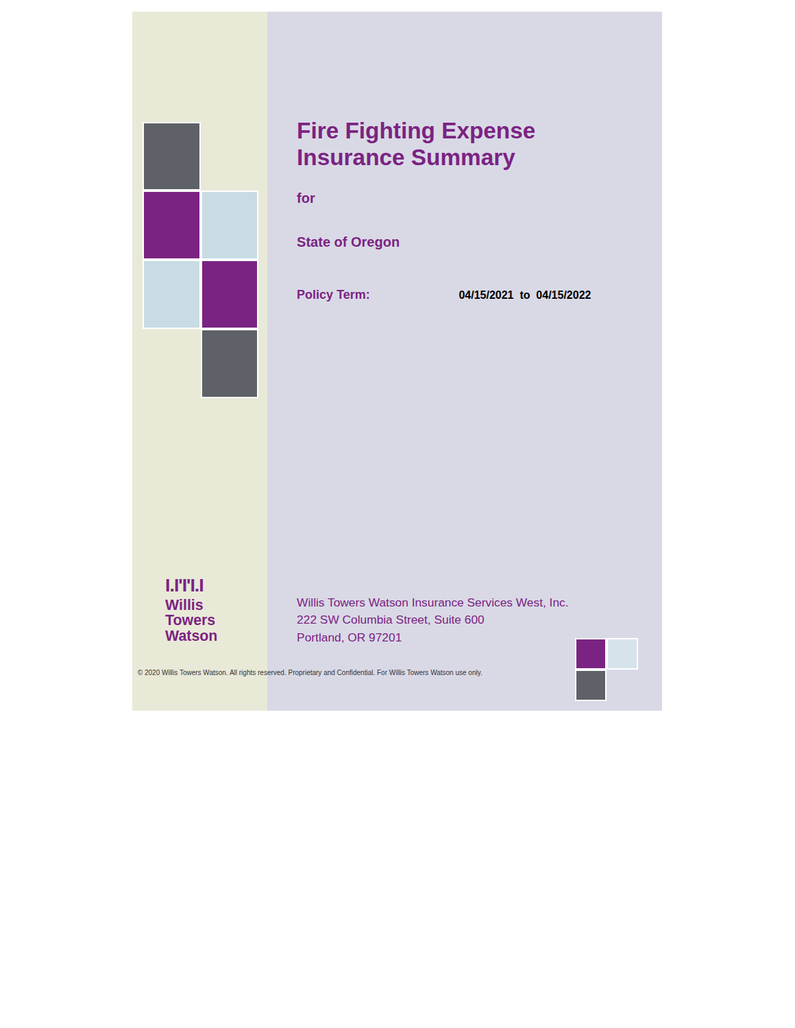Fire Fighting Expense
Insurance Summary
for
State of Oregon
Policy Term:04/15/2021 to 04/15/2022
I.I'I'I.I
Willis
Towers
Watson
Willis Towers Watson Insurance Services West, Inc.
222 SW Columbia Street, Suite 600
Portland, OR 97201
© 2020 Willis Towers Watson. All rights reserved. Proprietary and Confidential. For Willis Towers Watson use only.